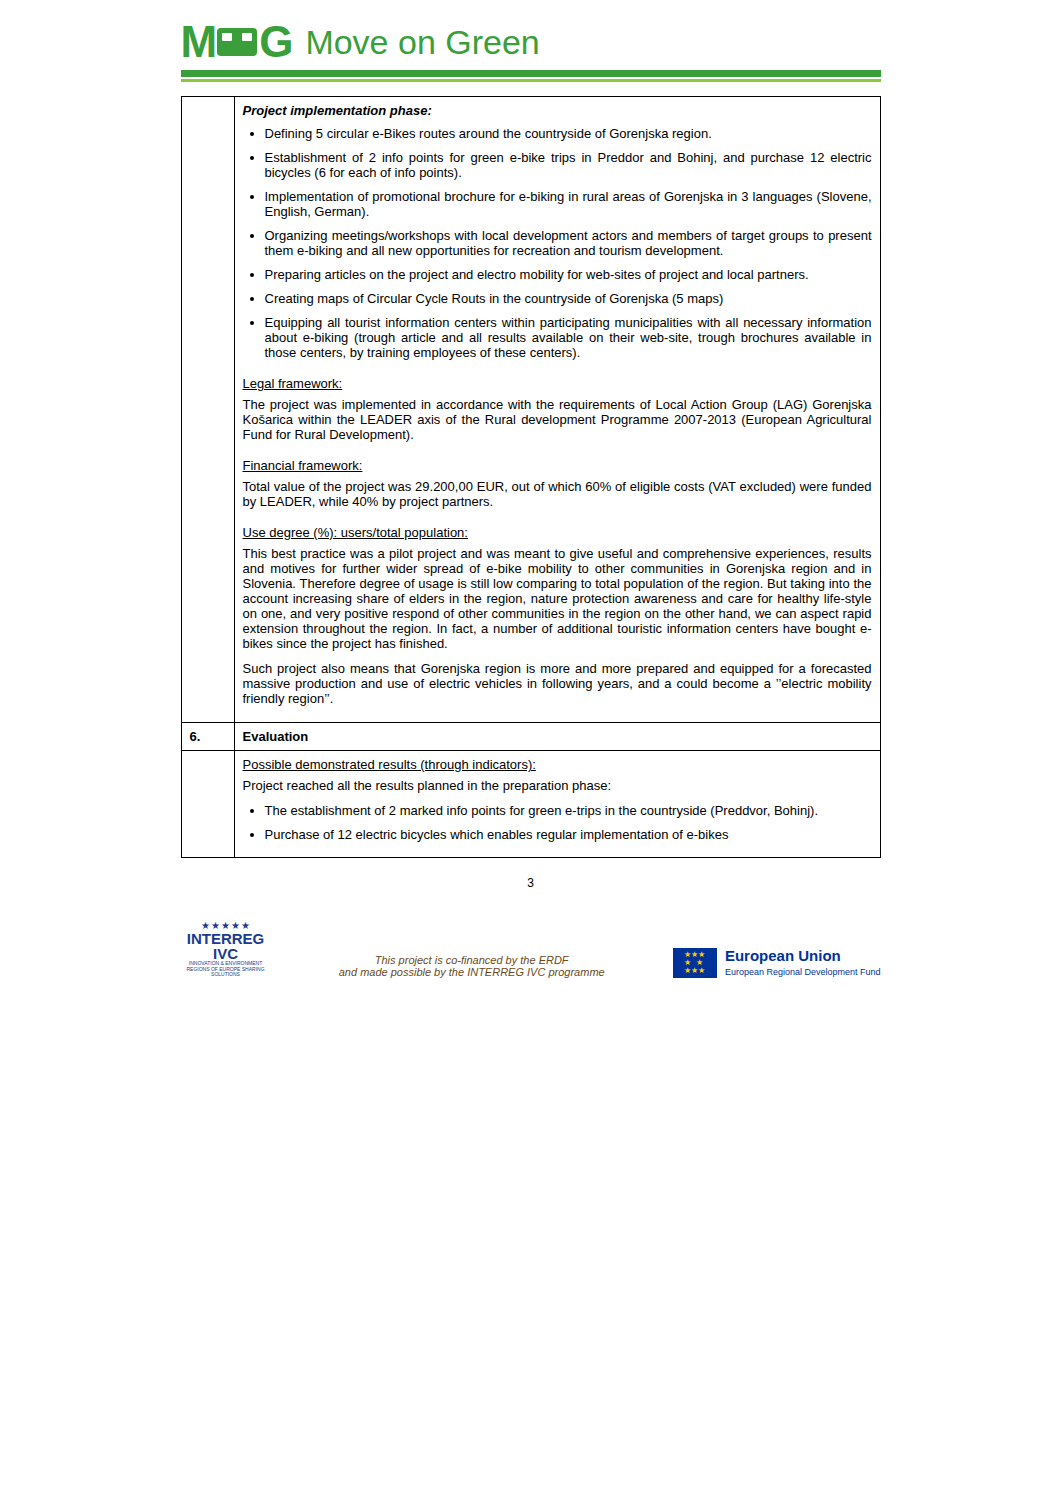M G Move on Green
| | Project implementation phase: Defining 5 circular e-Bikes routes around the countryside of Gorenjska region. Establishment of 2 info points for green e-bike trips in Preddor and Bohinj, and purchase 12 electric bicycles (6 for each of info points). Implementation of promotional brochure for e-biking in rural areas of Gorenjska in 3 languages (Slovene, English, German). Organizing meetings/workshops with local development actors and members of target groups to present them e-biking and all new opportunities for recreation and tourism development. Preparing articles on the project and electro mobility for web-sites of project and local partners. Creating maps of Circular Cycle Routs in the countryside of Gorenjska (5 maps) Equipping all tourist information centers within participating municipalities with all necessary information about e-biking (trough article and all results available on their web-site, trough brochures available in those centers, by training employees of these centers). Legal framework: The project was implemented in accordance with the requirements of Local Action Group (LAG) Gorenjska Košarica within the LEADER axis of the Rural development Programme 2007-2013 (European Agricultural Fund for Rural Development). Financial framework: Total value of the project was 29.200,00 EUR, out of which 60% of eligible costs (VAT excluded) were funded by LEADER, while 40% by project partners. Use degree (%): users/total population: This best practice was a pilot project and was meant to give useful and comprehensive experiences, results and motives for further wider spread of e-bike mobility to other communities in Gorenjska region and in Slovenia. Therefore degree of usage is still low comparing to total population of the region. But taking into the account increasing share of elders in the region, nature protection awareness and care for healthy life-style on one, and very positive respond of other communities in the region on the other hand, we can aspect rapid extension throughout the region. In fact, a number of additional touristic information centers have bought e-bikes since the project has finished. Such project also means that Gorenjska region is more and more prepared and equipped for a forecasted massive production and use of electric vehicles in following years, and a could become a ’’electric mobility friendly region’’. |
| 6. | Evaluation |
| | Possible demonstrated results (through indicators): Project reached all the results planned in the preparation phase: The establishment of 2 marked info points for green e-trips in the countryside (Preddvor, Bohinj). Purchase of 12 electric bicycles which enables regular implementation of e-bikes |
3
★★★★★
INTERREG IVC
INNOVATION & ENVIRONMENT
REGIONS OF EUROPE SHARING SOLUTIONS
This project is co-financed by the ERDF
and made possible by the INTERREG IVC programme
★★★
★ ★
★★★ European Union
European Regional Development Fund